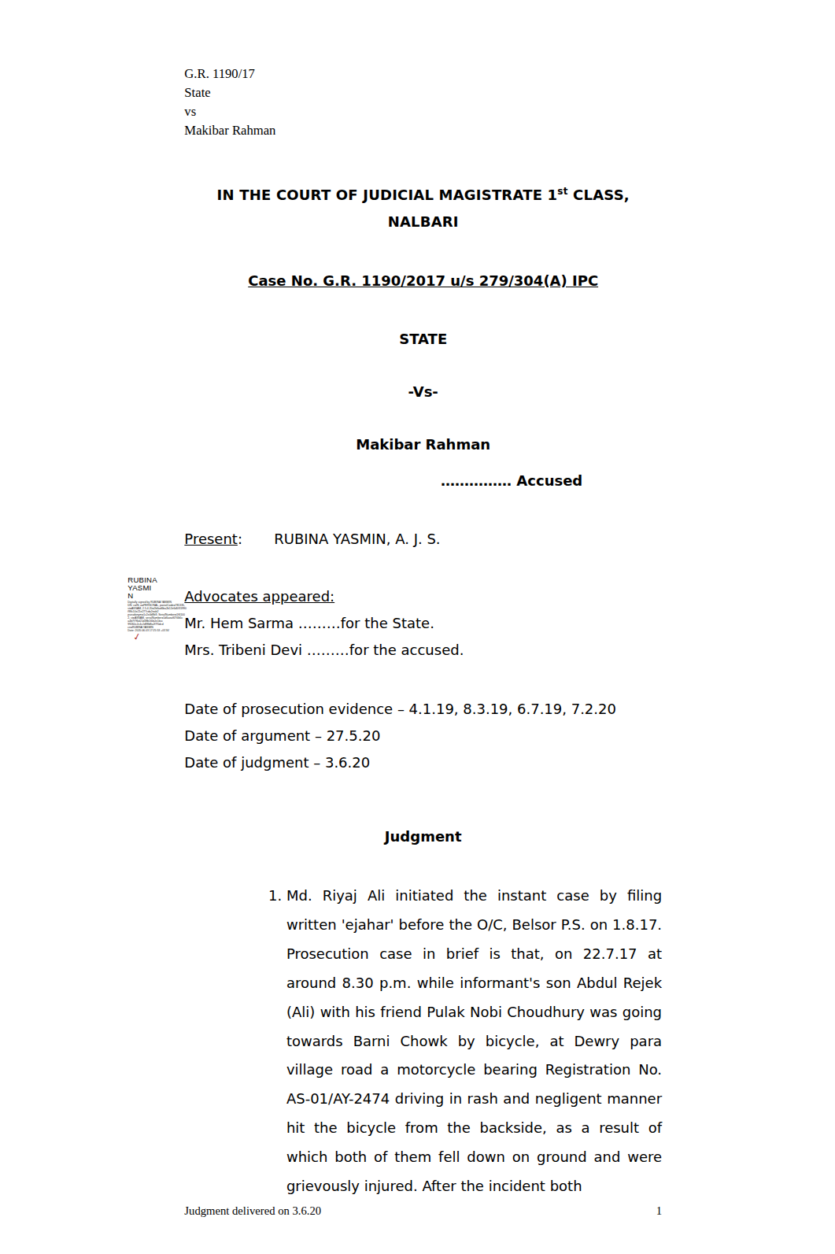G.R. 1190/17
State
vs
Makibar Rahman
IN THE COURT OF JUDICIAL MAGISTRATE 1st CLASS, NALBARI
Case No. G.R. 1190/2017 u/s 279/304(A) IPC
STATE
-Vs-
Makibar Rahman
…………… Accused
Present:RUBINA YASMIN, A. J. S.
Advocates appeared:
Mr. Hem Sarma ………for the State.
Mrs. Tribeni Devi ………for the accused.
Date of prosecution evidence – 4.1.19, 8.3.19, 6.7.19, 7.2.20
Date of argument – 27.5.20
Date of judgment – 3.6.20
Judgment
Md. Riyaj Ali initiated the instant case by filing written 'ejahar' before the O/C, Belsor P.S. on 1.8.17. Prosecution case in brief is that, on 22.7.17 at around 8.30 p.m. while informant's son Abdul Rejek (Ali) with his friend Pulak Nobi Choudhury was going towards Barni Chowk by bicycle, at Dewry para village road a motorcycle bearing Registration No. AS-01/AY-2474 driving in rash and negligent manner hit the bicycle from the backside, as a result of which both of them fell down on ground and were grievously injured. After the incident both
RUBINA
YASMI
N
Digitally signed by RUBINA YASMIN
DN: c=IN, o=PERSONAL, postalCode=781335, st=ASSAM, 2.5.4.20=2b6ad6ba2b12e6d5f31f9f0f98c10e21e277cda2eab2
pseudonym=1c2e4d8b9, SerialNumber=1f61002, st=ASSAM, serialNumber=1d6aeaf67f4b5c
a4b7f7f6d21d38b1f0b2e1bcc
99260c2c4c2d98b8a2f7f5dcd
cn=RUBINA YASMIN
Date: 2020.06.03 17:25:53 +05'30'
✓
Judgment delivered on 3.6.20 1